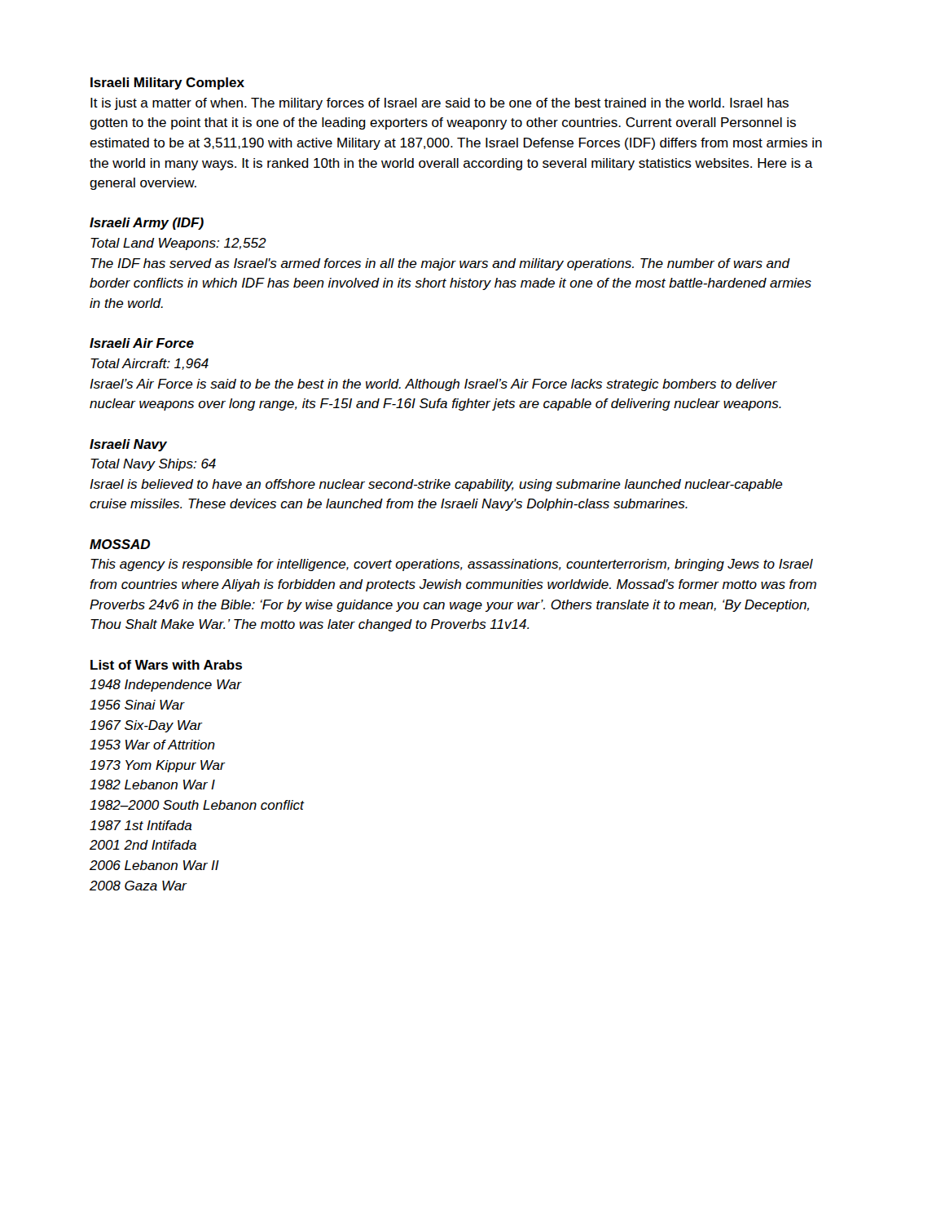Israeli Military Complex
It is just a matter of when. The military forces of Israel are said to be one of the best trained in the world. Israel has gotten to the point that it is one of the leading exporters of weaponry to other countries. Current overall Personnel is estimated to be at 3,511,190 with active Military at 187,000. The Israel Defense Forces (IDF) differs from most armies in the world in many ways. It is ranked 10th in the world overall according to several military statistics websites. Here is a general overview.
Israeli Army (IDF)
Total Land Weapons: 12,552
The IDF has served as Israel's armed forces in all the major wars and military operations. The number of wars and border conflicts in which IDF has been involved in its short history has made it one of the most battle-hardened armies in the world.
Israeli Air Force
Total Aircraft: 1,964
Israel’s Air Force is said to be the best in the world. Although Israel’s Air Force lacks strategic bombers to deliver nuclear weapons over long range, its F-15I and F-16I Sufa fighter jets are capable of delivering nuclear weapons.
Israeli Navy
Total Navy Ships: 64
Israel is believed to have an offshore nuclear second-strike capability, using submarine launched nuclear-capable cruise missiles. These devices can be launched from the Israeli Navy's Dolphin-class submarines.
MOSSAD
This agency is responsible for intelligence, covert operations, assassinations, counterterrorism, bringing Jews to Israel from countries where Aliyah is forbidden and protects Jewish communities worldwide. Mossad's former motto was from Proverbs 24v6 in the Bible: ‘For by wise guidance you can wage your war’. Others translate it to mean, ‘By Deception, Thou Shalt Make War.’ The motto was later changed to Proverbs 11v14.
List of Wars with Arabs
1948 Independence War
1956 Sinai War
1967 Six-Day War
1953 War of Attrition
1973 Yom Kippur War
1982 Lebanon War I
1982–2000 South Lebanon conflict
1987 1st Intifada
2001 2nd Intifada
2006 Lebanon War II
2008 Gaza War